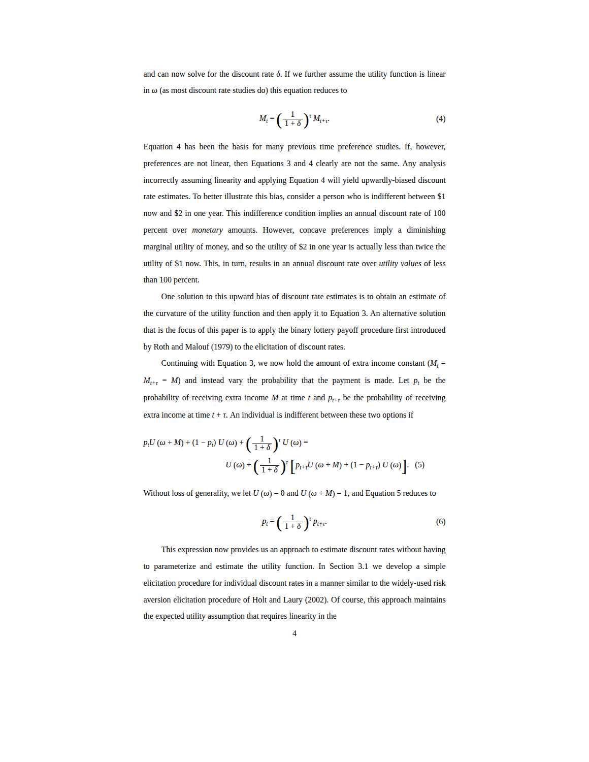and can now solve for the discount rate δ. If we further assume the utility function is linear in ω (as most discount rate studies do) this equation reduces to
Mt = (11 + δ) τ Mt+τ. (4)
Equation 4 has been the basis for many previous time preference studies. If, however, preferences are not linear, then Equations 3 and 4 clearly are not the same. Any analysis incorrectly assuming linearity and applying Equation 4 will yield upwardly-biased discount rate estimates. To better illustrate this bias, consider a person who is indifferent between $1 now and $2 in one year. This indifference condition implies an annual discount rate of 100 percent over monetary amounts. However, concave preferences imply a diminishing marginal utility of money, and so the utility of $2 in one year is actually less than twice the utility of $1 now. This, in turn, results in an annual discount rate over utility values of less than 100 percent.
One solution to this upward bias of discount rate estimates is to obtain an estimate of the curvature of the utility function and then apply it to Equation 3. An alternative solution that is the focus of this paper is to apply the binary lottery payoff procedure first introduced by Roth and Malouf (1979) to the elicitation of discount rates.
Continuing with Equation 3, we now hold the amount of extra income constant (Mt = Mt+τ = M) and instead vary the probability that the payment is made. Let pt be the probability of receiving extra income M at time t and pt+τ be the probability of receiving extra income at time t + τ. An individual is indifferent between these two options if
pt U (ω + M) + (1 − pt) U (ω) + (11 + δ) τ U (ω) = U (ω) + (11 + δ) τ [pt+τ U (ω + M) + (1 − pt+τ) U (ω)]. (5)
Without loss of generality, we let U (ω) = 0 and U (ω + M) = 1, and Equation 5 reduces to
pt = (11 + δ) τ pt+τ. (6)
This expression now provides us an approach to estimate discount rates without having to parameterize and estimate the utility function. In Section 3.1 we develop a simple elicitation procedure for individual discount rates in a manner similar to the widely-used risk aversion elicitation procedure of Holt and Laury (2002). Of course, this approach maintains the expected utility assumption that requires linearity in the
4